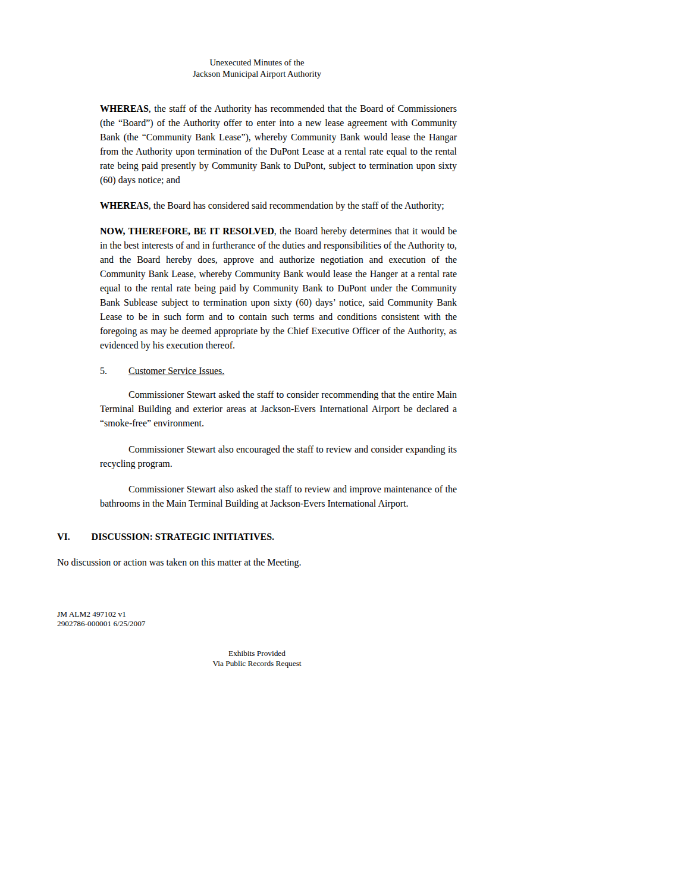Unexecuted Minutes of the
Jackson Municipal Airport Authority
WHEREAS, the staff of the Authority has recommended that the Board of Commissioners (the “Board”) of the Authority offer to enter into a new lease agreement with Community Bank (the “Community Bank Lease”), whereby Community Bank would lease the Hangar from the Authority upon termination of the DuPont Lease at a rental rate equal to the rental rate being paid presently by Community Bank to DuPont, subject to termination upon sixty (60) days notice; and
WHEREAS, the Board has considered said recommendation by the staff of the Authority;
NOW, THEREFORE, BE IT RESOLVED, the Board hereby determines that it would be in the best interests of and in furtherance of the duties and responsibilities of the Authority to, and the Board hereby does, approve and authorize negotiation and execution of the Community Bank Lease, whereby Community Bank would lease the Hanger at a rental rate equal to the rental rate being paid by Community Bank to DuPont under the Community Bank Sublease subject to termination upon sixty (60) days’ notice, said Community Bank Lease to be in such form and to contain such terms and conditions consistent with the foregoing as may be deemed appropriate by the Chief Executive Officer of the Authority, as evidenced by his execution thereof.
5. Customer Service Issues.
Commissioner Stewart asked the staff to consider recommending that the entire Main Terminal Building and exterior areas at Jackson-Evers International Airport be declared a “smoke-free” environment.
Commissioner Stewart also encouraged the staff to review and consider expanding its recycling program.
Commissioner Stewart also asked the staff to review and improve maintenance of the bathrooms in the Main Terminal Building at Jackson-Evers International Airport.
VI. DISCUSSION: STRATEGIC INITIATIVES.
No discussion or action was taken on this matter at the Meeting.
JM ALM2 497102 v1
2902786-000001 6/25/2007
Exhibits Provided
Via Public Records Request